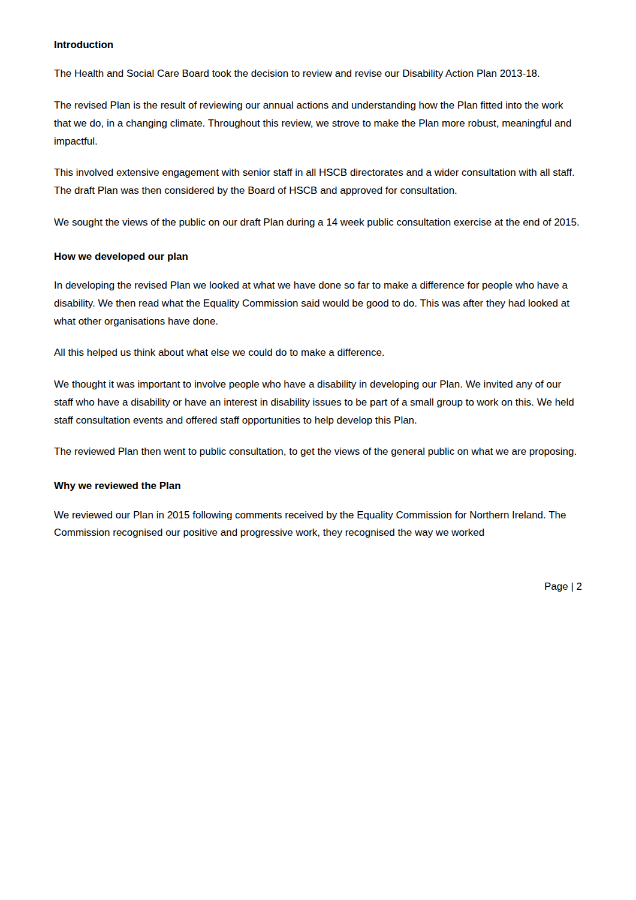Introduction
The Health and Social Care Board took the decision to review and revise our Disability Action Plan 2013-18.
The revised Plan is the result of reviewing our annual actions and understanding how the Plan fitted into the work that we do, in a changing climate. Throughout this review, we strove to make the Plan more robust, meaningful and impactful.
This involved extensive engagement with senior staff in all HSCB directorates and a wider consultation with all staff. The draft Plan was then considered by the Board of HSCB and approved for consultation.
We sought the views of the public on our draft Plan during a 14 week public consultation exercise at the end of 2015.
How we developed our plan
In developing the revised Plan we looked at what we have done so far to make a difference for people who have a disability. We then read what the Equality Commission said would be good to do. This was after they had looked at what other organisations have done.
All this helped us think about what else we could do to make a difference.
We thought it was important to involve people who have a disability in developing our Plan. We invited any of our staff who have a disability or have an interest in disability issues to be part of a small group to work on this. We held staff consultation events and offered staff opportunities to help develop this Plan.
The reviewed Plan then went to public consultation, to get the views of the general public on what we are proposing.
Why we reviewed the Plan
We reviewed our Plan in 2015 following comments received by the Equality Commission for Northern Ireland. The Commission recognised our positive and progressive work, they recognised the way we worked
Page | 2